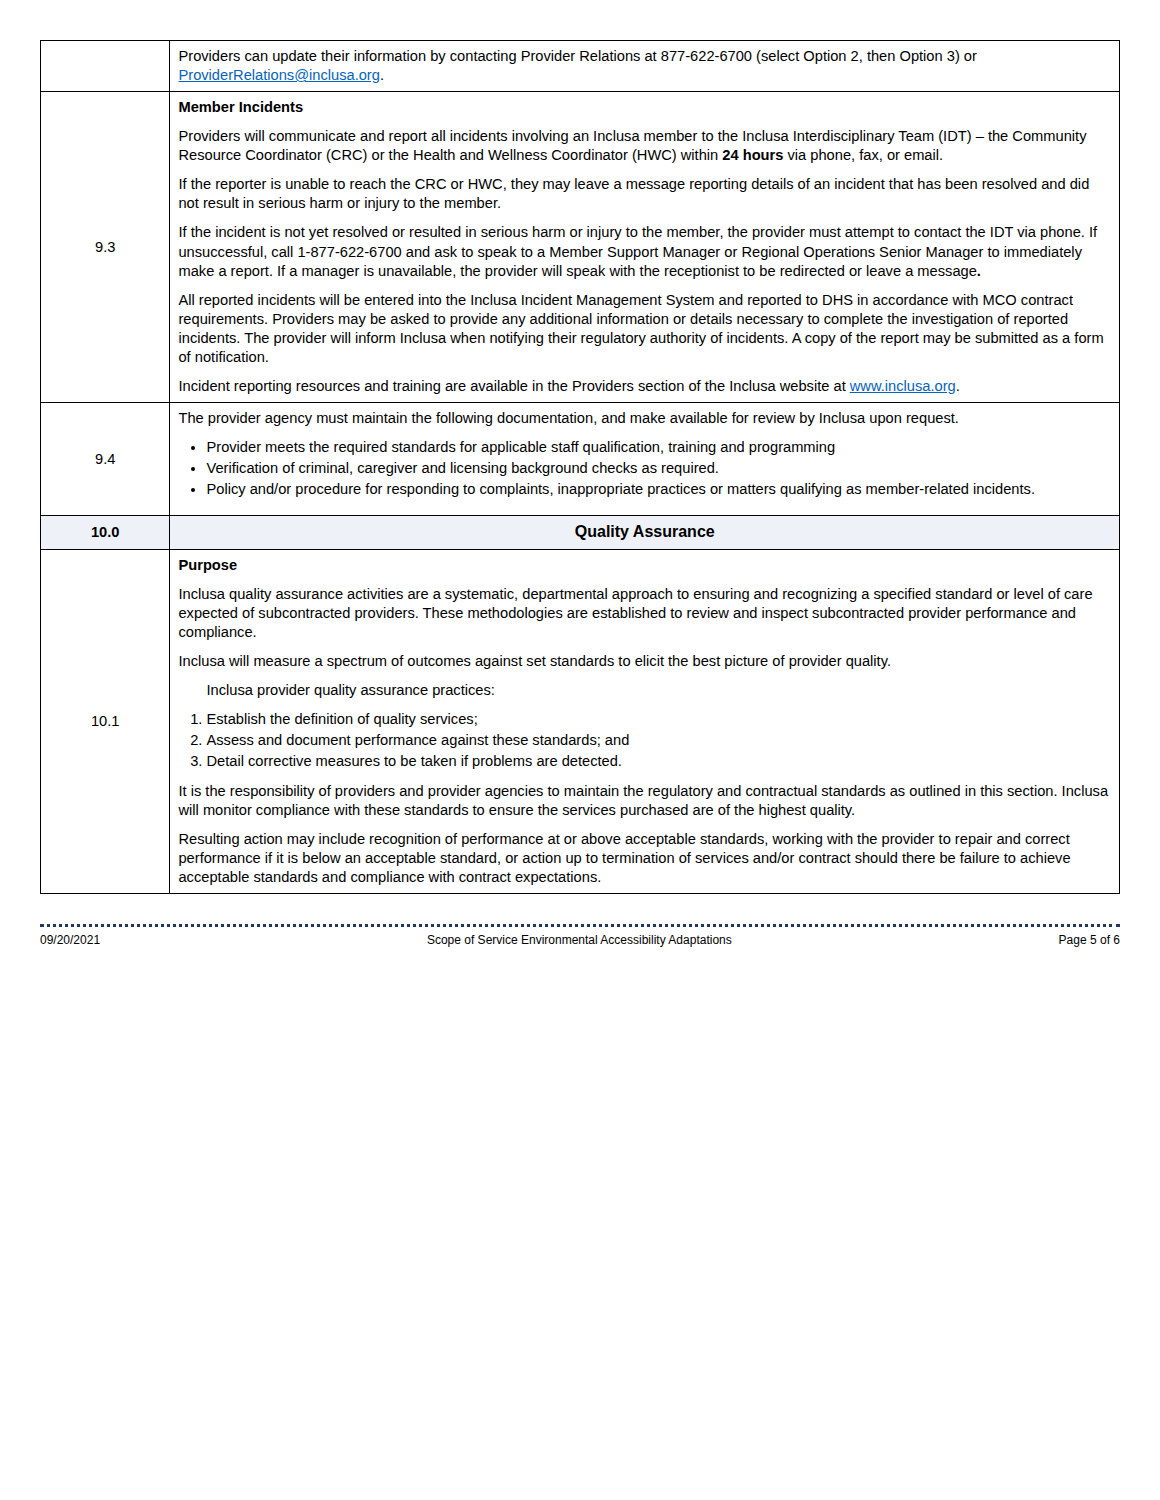| | Providers can update their information by contacting Provider Relations at 877-622-6700 (select Option 2, then Option 3) or ProviderRelations@inclusa.org . |
| 9.3 | Member Incidents Providers will communicate and report all incidents involving an Inclusa member to the Inclusa Interdisciplinary Team (IDT) – the Community Resource Coordinator (CRC) or the Health and Wellness Coordinator (HWC) within 24 hours via phone, fax, or email. If the reporter is unable to reach the CRC or HWC, they may leave a message reporting details of an incident that has been resolved and did not result in serious harm or injury to the member. If the incident is not yet resolved or resulted in serious harm or injury to the member, the provider must attempt to contact the IDT via phone. If unsuccessful, call 1-877-622-6700 and ask to speak to a Member Support Manager or Regional Operations Senior Manager to immediately make a report. If a manager is unavailable, the provider will speak with the receptionist to be redirected or leave a message . All reported incidents will be entered into the Inclusa Incident Management System and reported to DHS in accordance with MCO contract requirements. Providers may be asked to provide any additional information or details necessary to complete the investigation of reported incidents. The provider will inform Inclusa when notifying their regulatory authority of incidents. A copy of the report may be submitted as a form of notification. Incident reporting resources and training are available in the Providers section of the Inclusa website at www.inclusa.org . |
| 9.4 | The provider agency must maintain the following documentation, and make available for review by Inclusa upon request. Provider meets the required standards for applicable staff qualification, training and programming Verification of criminal, caregiver and licensing background checks as required. Policy and/or procedure for responding to complaints, inappropriate practices or matters qualifying as member-related incidents. |
| 10.0 | Quality Assurance |
| 10.1 | Purpose Inclusa quality assurance activities are a systematic, departmental approach to ensuring and recognizing a specified standard or level of care expected of subcontracted providers. These methodologies are established to review and inspect subcontracted provider performance and compliance. Inclusa will measure a spectrum of outcomes against set standards to elicit the best picture of provider quality. Inclusa provider quality assurance practices: Establish the definition of quality services; Assess and document performance against these standards; and Detail corrective measures to be taken if problems are detected. It is the responsibility of providers and provider agencies to maintain the regulatory and contractual standards as outlined in this section. Inclusa will monitor compliance with these standards to ensure the services purchased are of the highest quality. Resulting action may include recognition of performance at or above acceptable standards, working with the provider to repair and correct performance if it is below an acceptable standard, or action up to termination of services and/or contract should there be failure to achieve acceptable standards and compliance with contract expectations. |
09/20/2021 Scope of Service Environmental Accessibility Adaptations Page 5 of 6